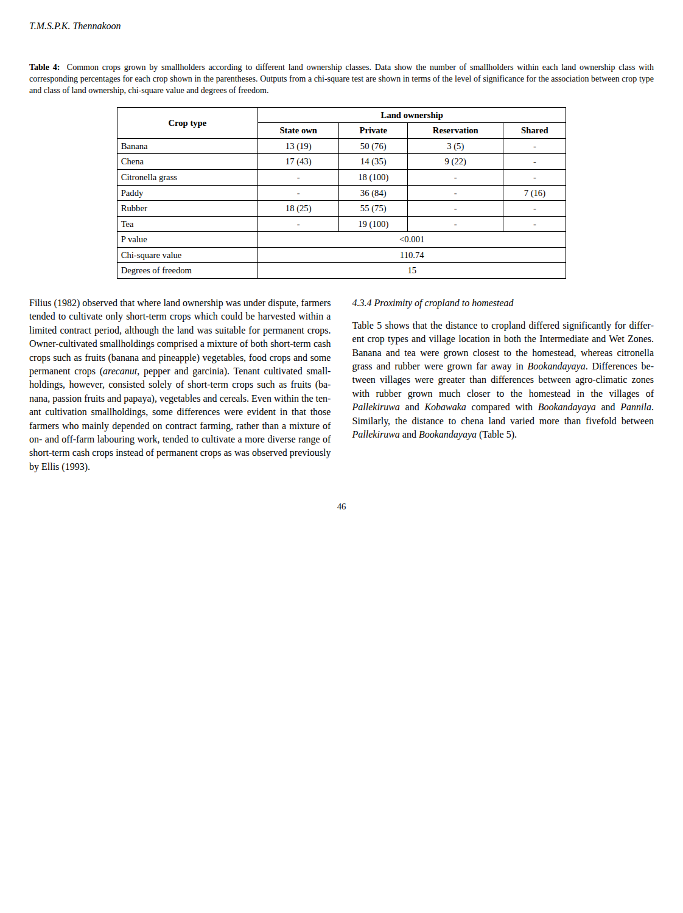T.M.S.P.K. Thennakoon
Table 4: Common crops grown by smallholders according to different land ownership classes. Data show the number of smallholders within each land ownership class with corresponding percentages for each crop shown in the parentheses. Outputs from a chi-square test are shown in terms of the level of significance for the association between crop type and class of land ownership, chi-square value and degrees of freedom.
| Crop type | Land ownership |
| --- | --- |
| State own | Private | Reservation | Shared |
| Banana | 13 (19) | 50 (76) | 3 (5) | - |
| Chena | 17 (43) | 14 (35) | 9 (22) | - |
| Citronella grass | - | 18 (100) | - | - |
| Paddy | - | 36 (84) | - | 7 (16) |
| Rubber | 18 (25) | 55 (75) | - | - |
| Tea | - | 19 (100) | - | - |
| P value | <0.001 |
| Chi-square value | 110.74 |
| Degrees of freedom | 15 |
Filius (1982) observed that where land ownership was under dispute, farmers tended to cultivate only short-term crops which could be harvested within a limited contract period, although the land was suitable for permanent crops. Owner-cultivated smallholdings comprised a mixture of both short-term cash crops such as fruits (banana and pineapple) vegetables, food crops and some permanent crops (arecanut, pepper and garcinia). Tenant cultivated smallholdings, however, consisted solely of short-term crops such as fruits (banana, passion fruits and papaya), vegetables and cereals. Even within the tenant cultivation smallholdings, some differences were evident in that those farmers who mainly depended on contract farming, rather than a mixture of on- and off-farm labouring work, tended to cultivate a more diverse range of short-term cash crops instead of permanent crops as was observed previously by Ellis (1993).
4.3.4 Proximity of cropland to homestead
Table 5 shows that the distance to cropland differed significantly for different crop types and village location in both the Intermediate and Wet Zones. Banana and tea were grown closest to the homestead, whereas citronella grass and rubber were grown far away in Bookandayaya. Differences between villages were greater than differences between agro-climatic zones with rubber grown much closer to the homestead in the villages of Pallekiruwa and Kobawaka compared with Bookandayaya and Pannila. Similarly, the distance to chena land varied more than fivefold between Pallekiruwa and Bookandayaya (Table 5).
46